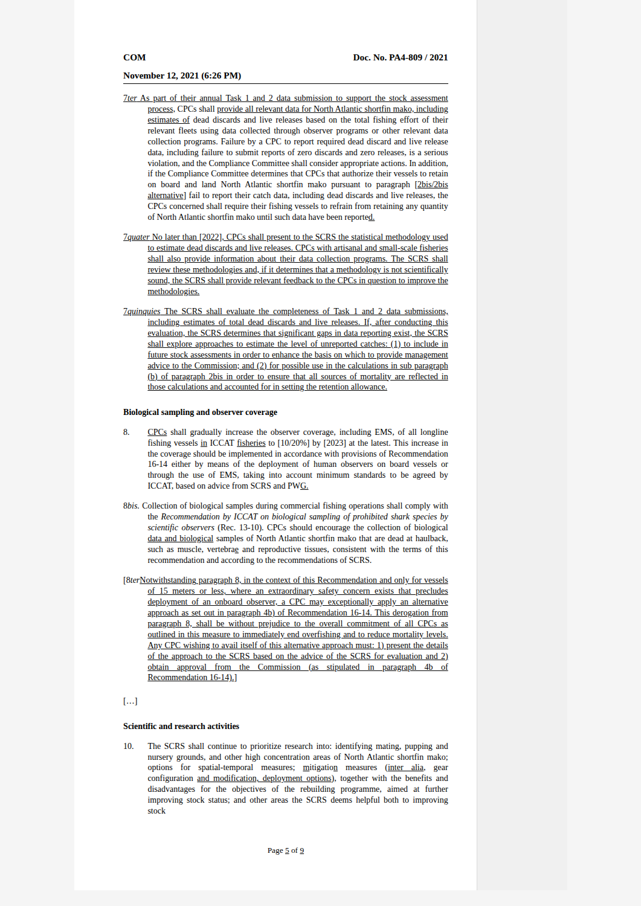COM
Doc. No. PA4-809 / 2021
November 12, 2021 (6:26 PM)
7ter As part of their annual Task 1 and 2 data submission to support the stock assessment process, CPCs shall provide all relevant data for North Atlantic shortfin mako, including estimates of dead discards and live releases based on the total fishing effort of their relevant fleets using data collected through observer programs or other relevant data collection programs. Failure by a CPC to report required dead discard and live release data, including failure to submit reports of zero discards and zero releases, is a serious violation, and the Compliance Committee shall consider appropriate actions. In addition, if the Compliance Committee determines that CPCs that authorize their vessels to retain on board and land North Atlantic shortfin mako pursuant to paragraph [2bis/2bis alternative] fail to report their catch data, including dead discards and live releases, the CPCs concerned shall require their fishing vessels to refrain from retaining any quantity of North Atlantic shortfin mako until such data have been reported.
7quater No later than [2022], CPCs shall present to the SCRS the statistical methodology used to estimate dead discards and live releases. CPCs with artisanal and small-scale fisheries shall also provide information about their data collection programs. The SCRS shall review these methodologies and, if it determines that a methodology is not scientifically sound, the SCRS shall provide relevant feedback to the CPCs in question to improve the methodologies.
7quinquies The SCRS shall evaluate the completeness of Task 1 and 2 data submissions, including estimates of total dead discards and live releases. If, after conducting this evaluation, the SCRS determines that significant gaps in data reporting exist, the SCRS shall explore approaches to estimate the level of unreported catches: (1) to include in future stock assessments in order to enhance the basis on which to provide management advice to the Commission; and (2) for possible use in the calculations in sub paragraph (b) of paragraph 2bis in order to ensure that all sources of mortality are reflected in those calculations and accounted for in setting the retention allowance.
Biological sampling and observer coverage
8. CPCs shall gradually increase the observer coverage, including EMS, of all longline fishing vessels in ICCAT fisheries to [10/20%] by [2023] at the latest. This increase in the coverage should be implemented in accordance with provisions of Recommendation 16-14 either by means of the deployment of human observers on board vessels or through the use of EMS, taking into account minimum standards to be agreed by ICCAT, based on advice from SCRS and PWG.
8bis. Collection of biological samples during commercial fishing operations shall comply with the Recommendation by ICCAT on biological sampling of prohibited shark species by scientific observers (Rec. 13-10). CPCs should encourage the collection of biological data and biological samples of North Atlantic shortfin mako that are dead at haulback, such as muscle, vertebrae and reproductive tissues, consistent with the terms of this recommendation and according to the recommendations of SCRS.
[8ter Notwithstanding paragraph 8, in the context of this Recommendation and only for vessels of 15 meters or less, where an extraordinary safety concern exists that precludes deployment of an onboard observer, a CPC may exceptionally apply an alternative approach as set out in paragraph 4b) of Recommendation 16-14. This derogation from paragraph 8, shall be without prejudice to the overall commitment of all CPCs as outlined in this measure to immediately end overfishing and to reduce mortality levels. Any CPC wishing to avail itself of this alternative approach must: 1) present the details of the approach to the SCRS based on the advice of the SCRS for evaluation and 2) obtain approval from the Commission (as stipulated in paragraph 4b of Recommendation 16-14).]
[…]
Scientific and research activities
10. The SCRS shall continue to prioritize research into: identifying mating, pupping and nursery grounds, and other high concentration areas of North Atlantic shortfin mako; options for spatial-temporal measures; mitigation measures (inter alia, gear configuration and modification, deployment options), together with the benefits and disadvantages for the objectives of the rebuilding programme, aimed at further improving stock status; and other areas the SCRS deems helpful both to improving stock
Page 5 of 9